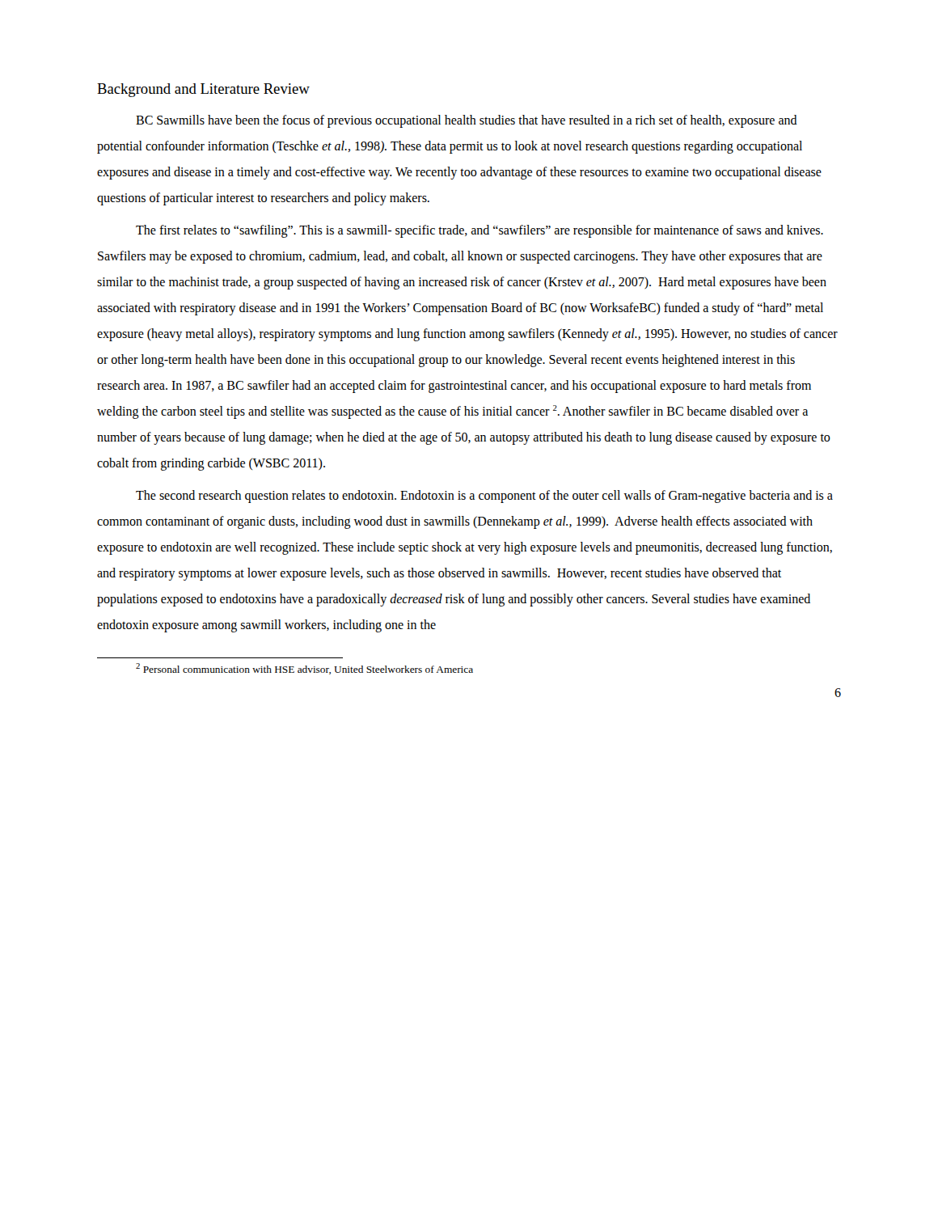Background and Literature Review
BC Sawmills have been the focus of previous occupational health studies that have resulted in a rich set of health, exposure and potential confounder information (Teschke et al., 1998). These data permit us to look at novel research questions regarding occupational exposures and disease in a timely and cost-effective way. We recently too advantage of these resources to examine two occupational disease questions of particular interest to researchers and policy makers.
The first relates to “sawfiling”. This is a sawmill- specific trade, and “sawfilers” are responsible for maintenance of saws and knives. Sawfilers may be exposed to chromium, cadmium, lead, and cobalt, all known or suspected carcinogens. They have other exposures that are similar to the machinist trade, a group suspected of having an increased risk of cancer (Krstev et al., 2007). Hard metal exposures have been associated with respiratory disease and in 1991 the Workers’ Compensation Board of BC (now WorksafeBC) funded a study of “hard” metal exposure (heavy metal alloys), respiratory symptoms and lung function among sawfilers (Kennedy et al., 1995). However, no studies of cancer or other long-term health have been done in this occupational group to our knowledge. Several recent events heightened interest in this research area. In 1987, a BC sawfiler had an accepted claim for gastrointestinal cancer, and his occupational exposure to hard metals from welding the carbon steel tips and stellite was suspected as the cause of his initial cancer 2. Another sawfiler in BC became disabled over a number of years because of lung damage; when he died at the age of 50, an autopsy attributed his death to lung disease caused by exposure to cobalt from grinding carbide (WSBC 2011).
The second research question relates to endotoxin. Endotoxin is a component of the outer cell walls of Gram-negative bacteria and is a common contaminant of organic dusts, including wood dust in sawmills (Dennekamp et al., 1999). Adverse health effects associated with exposure to endotoxin are well recognized. These include septic shock at very high exposure levels and pneumonitis, decreased lung function, and respiratory symptoms at lower exposure levels, such as those observed in sawmills. However, recent studies have observed that populations exposed to endotoxins have a paradoxically decreased risk of lung and possibly other cancers. Several studies have examined endotoxin exposure among sawmill workers, including one in the
2 Personal communication with HSE advisor, United Steelworkers of America
6